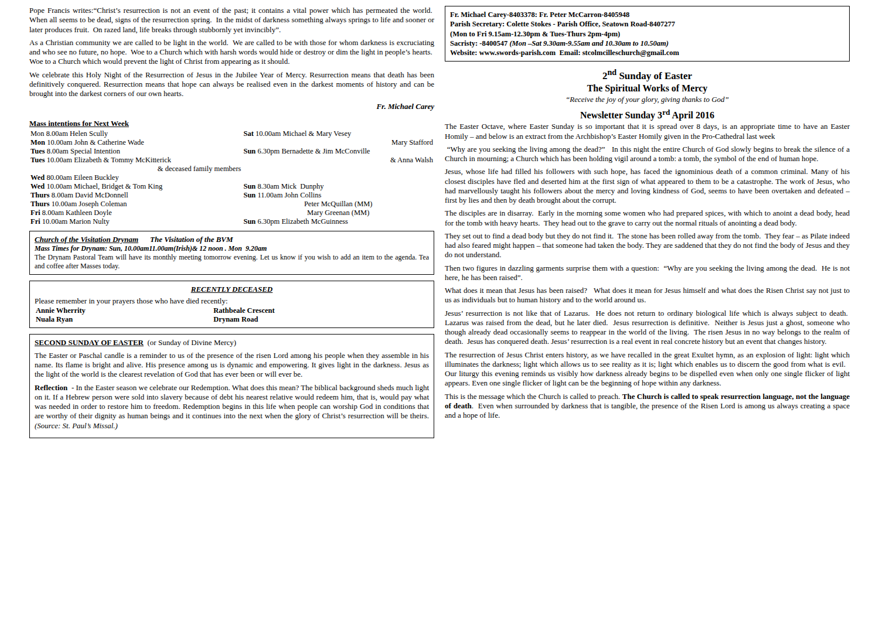Pope Francis writes:“Christ’s resurrection is not an event of the past; it contains a vital power which has permeated the world. When all seems to be dead, signs of the resurrection spring. In the midst of darkness something always springs to life and sooner or later produces fruit. On razed land, life breaks through stubbornly yet invincibly”.
As a Christian community we are called to be light in the world. We are called to be with those for whom darkness is excruciating and who see no future, no hope. Woe to a Church which with harsh words would hide or destroy or dim the light in people’s hearts. Woe to a Church which would prevent the light of Christ from appearing as it should.
We celebrate this Holy Night of the Resurrection of Jesus in the Jubilee Year of Mercy. Resurrection means that death has been definitively conquered. Resurrection means that hope can always be realised even in the darkest moments of history and can be brought into the darkest corners of our own hearts.
Fr. Michael Carey
Mass intentions for Next Week
| Mon 8.00am Helen Scully | Sat 10.00am Michael & Mary Vesey |
| Mon 10.00am John & Catherine Wade | Mary Stafford |
| Tues 8.00am Special Intention | Sun 6.30pm Bernadette & Jim McConville |
| Tues 10.00am Elizabeth & Tommy McKitterick | & Anna Walsh |
| & deceased family members | |
| Wed 80.00am Eileen Buckley | |
| Wed 10.00am Michael, Bridget & Tom King | Sun 8.30am Mick Dunphy |
| Thurs 8.00am David McDonnell | Sun 11.00am John Collins |
| Thurs 10.00am Joseph Coleman | Peter McQuillan (MM) |
| Fri 8.00am Kathleen Doyle | Mary Greenan (MM) |
| Fri 10.00am Marion Nulty | Sun 6.30pm Elizabeth McGuinness |
Church of the Visitation Drynam The Visitation of the BVM
Mass Times for Drynam: Sun, 10.00am11.00am(Irish)& 12 noon . Mon 9.20am
The Drynam Pastoral Team will have its monthly meeting tomorrow evening. Let us know if you wish to add an item to the agenda. Tea and coffee after Masses today.
RECENTLY DECEASED
Please remember in your prayers those who have died recently:
| Annie Wherrity | Rathbeale Crescent |
| Nuala Ryan | Drynam Road |
SECOND SUNDAY OF EASTER (or Sunday of Divine Mercy)
The Easter or Paschal candle is a reminder to us of the presence of the risen Lord among his people when they assemble in his name. Its flame is bright and alive. His presence among us is dynamic and empowering. It gives light in the darkness. Jesus as the light of the world is the clearest revelation of God that has ever been or will ever be.
Reflection - In the Easter season we celebrate our Redemption. What does this mean? The biblical background sheds much light on it. If a Hebrew person were sold into slavery because of debt his nearest relative would redeem him, that is, would pay what was needed in order to restore him to freedom. Redemption begins in this life when people can worship God in conditions that are worthy of their dignity as human beings and it continues into the next when the glory of Christ’s resurrection will be theirs. (Source: St. Paul’s Missal.)
Fr. Michael Carey-8403378: Fr. Peter McCarron-8405948
Parish Secretary: Colette Stokes - Parish Office, Seatown Road-8407277
(Mon to Fri 9.15am-12.30pm & Tues-Thurs 2pm-4pm)
Sacristy: -8400547 (Mon –Sat 9.30am-9.55am and 10.30am to 10.50am)
Website: www.swords-parish.com Email: stcolmcilleschurch@gmail.com
2nd Sunday of Easter
The Spiritual Works of Mercy
“Receive the joy of your glory, giving thanks to God”
Newsletter Sunday 3rd April 2016
The Easter Octave, where Easter Sunday is so important that it is spread over 8 days, is an appropriate time to have an Easter Homily – and below is an extract from the Archbishop’s Easter Homily given in the Pro-Cathedral last week
“Why are you seeking the living among the dead?” In this night the entire Church of God slowly begins to break the silence of a Church in mourning; a Church which has been holding vigil around a tomb: a tomb, the symbol of the end of human hope.
Jesus, whose life had filled his followers with such hope, has faced the ignominious death of a common criminal. Many of his closest disciples have fled and deserted him at the first sign of what appeared to them to be a catastrophe. The work of Jesus, who had marvellously taught his followers about the mercy and loving kindness of God, seems to have been overtaken and defeated – first by lies and then by death brought about the corrupt.
The disciples are in disarray. Early in the morning some women who had prepared spices, with which to anoint a dead body, head for the tomb with heavy hearts. They head out to the grave to carry out the normal rituals of anointing a dead body.
They set out to find a dead body but they do not find it. The stone has been rolled away from the tomb. They fear – as Pilate indeed had also feared might happen – that someone had taken the body. They are saddened that they do not find the body of Jesus and they do not understand.
Then two figures in dazzling garments surprise them with a question: “Why are you seeking the living among the dead. He is not here, he has been raised”.
What does it mean that Jesus has been raised? What does it mean for Jesus himself and what does the Risen Christ say not just to us as individuals but to human history and to the world around us.
Jesus’ resurrection is not like that of Lazarus. He does not return to ordinary biological life which is always subject to death. Lazarus was raised from the dead, but he later died. Jesus resurrection is definitive. Neither is Jesus just a ghost, someone who though already dead occasionally seems to reappear in the world of the living. The risen Jesus in no way belongs to the realm of death. Jesus has conquered death. Jesus’ resurrection is a real event in real concrete history but an event that changes history.
The resurrection of Jesus Christ enters history, as we have recalled in the great Exultet hymn, as an explosion of light: light which illuminates the darkness; light which allows us to see reality as it is; light which enables us to discern the good from what is evil. Our liturgy this evening reminds us visibly how darkness already begins to be dispelled even when only one single flicker of light appears. Even one single flicker of light can be the beginning of hope within any darkness.
This is the message which the Church is called to preach. The Church is called to speak resurrection language, not the language of death. Even when surrounded by darkness that is tangible, the presence of the Risen Lord is among us always creating a space and a hope of life.